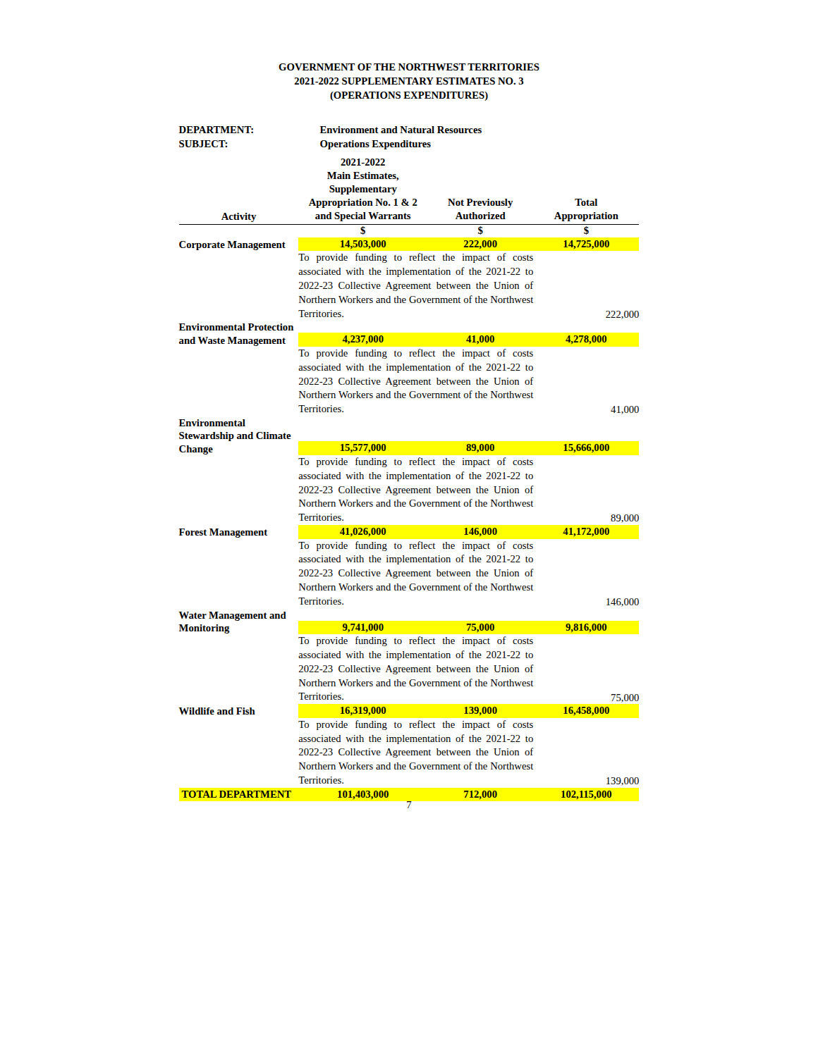GOVERNMENT OF THE NORTHWEST TERRITORIES
2021-2022 SUPPLEMENTARY ESTIMATES NO. 3
(OPERATIONS EXPENDITURES)
DEPARTMENT:
Environment and Natural Resources
SUBJECT:
Operations Expenditures
| | 2021-2022 Main Estimates, Supplementary Appropriation No. 1 & 2 | Not Previously | Total |
| Activity | and Special Warrants | Authorized | Appropriation |
| | $ | $ | $ |
| Corporate Management | 14,503,000 | 222,000 | 14,725,000 |
| | To provide funding to reflect the impact of costs associated with the implementation of the 2021-22 to 2022-23 Collective Agreement between the Union of Northern Workers and the Government of the Northwest Territories. | 222,000 |
| Environmental Protection and Waste Management | 4,237,000 | 41,000 | 4,278,000 |
| | To provide funding to reflect the impact of costs associated with the implementation of the 2021-22 to 2022-23 Collective Agreement between the Union of Northern Workers and the Government of the Northwest Territories. | 41,000 |
| Environmental Stewardship and Climate Change | 15,577,000 | 89,000 | 15,666,000 |
| | To provide funding to reflect the impact of costs associated with the implementation of the 2021-22 to 2022-23 Collective Agreement between the Union of Northern Workers and the Government of the Northwest Territories. | 89,000 |
| Forest Management | 41,026,000 | 146,000 | 41,172,000 |
| | To provide funding to reflect the impact of costs associated with the implementation of the 2021-22 to 2022-23 Collective Agreement between the Union of Northern Workers and the Government of the Northwest Territories. | 146,000 |
| Water Management and Monitoring | 9,741,000 | 75,000 | 9,816,000 |
| | To provide funding to reflect the impact of costs associated with the implementation of the 2021-22 to 2022-23 Collective Agreement between the Union of Northern Workers and the Government of the Northwest Territories. | 75,000 |
| Wildlife and Fish | 16,319,000 | 139,000 | 16,458,000 |
| | To provide funding to reflect the impact of costs associated with the implementation of the 2021-22 to 2022-23 Collective Agreement between the Union of Northern Workers and the Government of the Northwest Territories. | 139,000 |
| TOTAL DEPARTMENT | 101,403,000 | 712,000 | 102,115,000 |
7